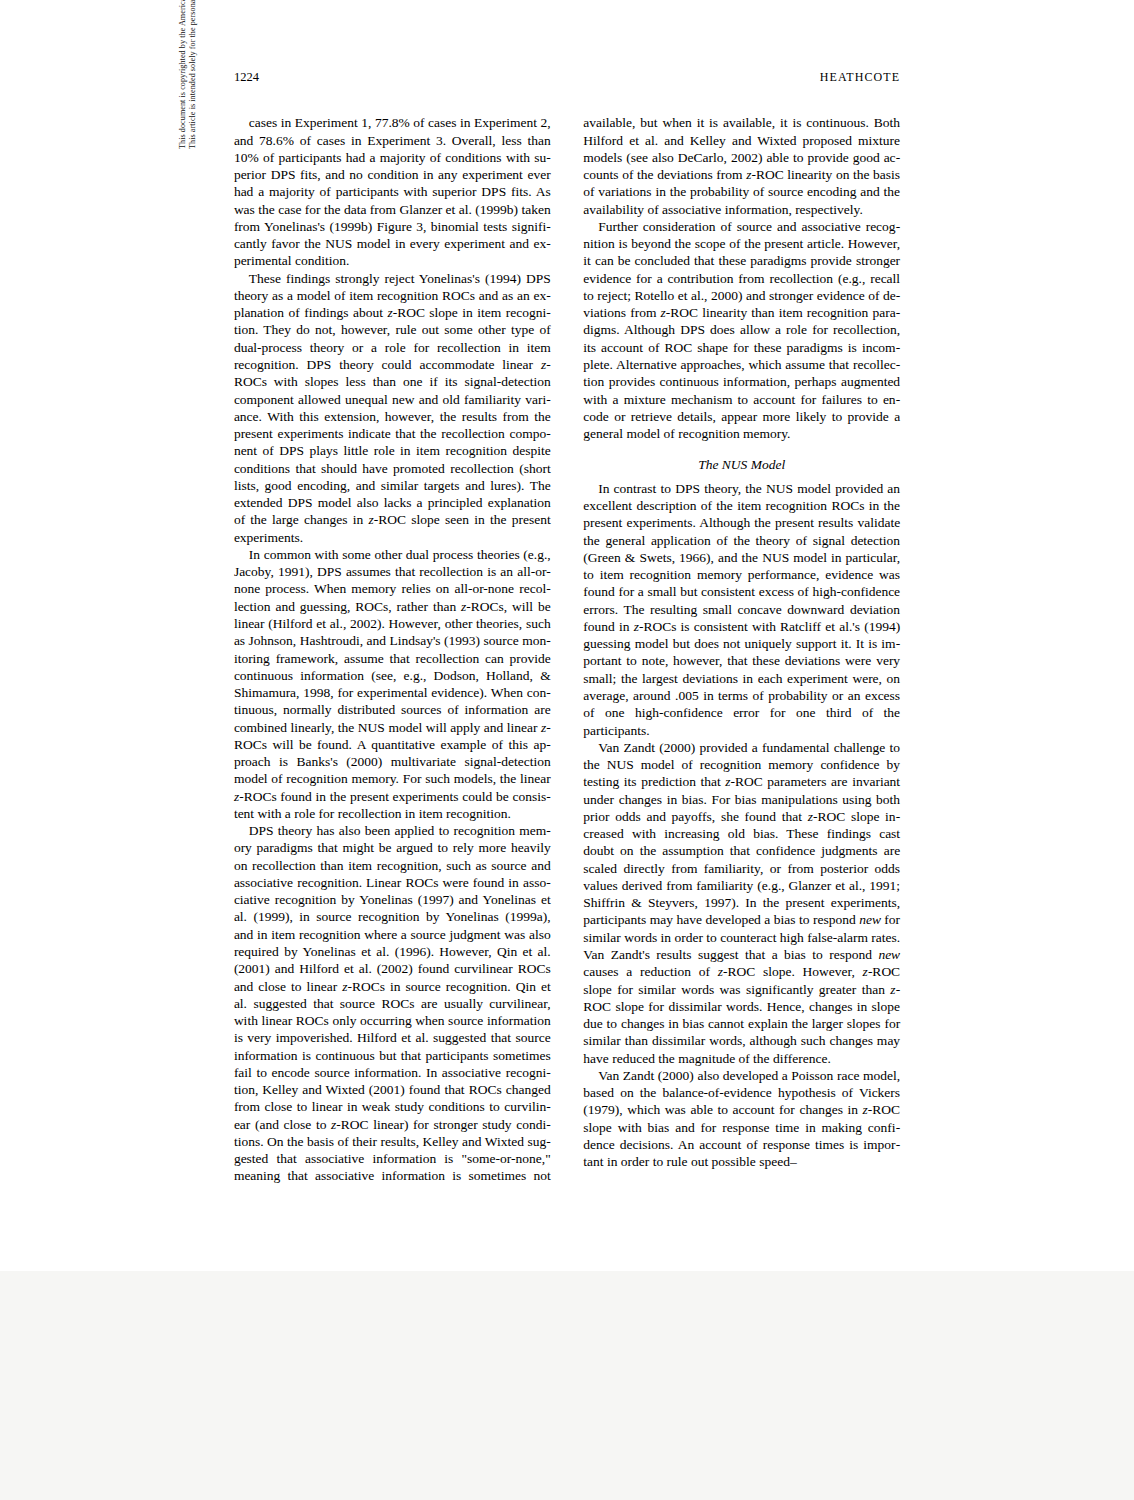This document is copyrighted by the American Psychological Association or one of its allied publishers.
This article is intended solely for the personal use of the individual user and is not to be disseminated broadly.
1224 HEATHCOTE
cases in Experiment 1, 77.8% of cases in Experiment 2, and 78.6% of cases in Experiment 3. Overall, less than 10% of participants had a majority of conditions with superior DPS fits, and no condition in any experiment ever had a majority of participants with superior DPS fits. As was the case for the data from Glanzer et al. (1999b) taken from Yonelinas's (1999b) Figure 3, binomial tests significantly favor the NUS model in every experiment and experimental condition.
These findings strongly reject Yonelinas's (1994) DPS theory as a model of item recognition ROCs and as an explanation of findings about z-ROC slope in item recognition. They do not, however, rule out some other type of dual-process theory or a role for recollection in item recognition. DPS theory could accommodate linear z-ROCs with slopes less than one if its signal-detection component allowed unequal new and old familiarity variance. With this extension, however, the results from the present experiments indicate that the recollection component of DPS plays little role in item recognition despite conditions that should have promoted recollection (short lists, good encoding, and similar targets and lures). The extended DPS model also lacks a principled explanation of the large changes in z-ROC slope seen in the present experiments.
In common with some other dual process theories (e.g., Jacoby, 1991), DPS assumes that recollection is an all-or-none process. When memory relies on all-or-none recollection and guessing, ROCs, rather than z-ROCs, will be linear (Hilford et al., 2002). However, other theories, such as Johnson, Hashtroudi, and Lindsay's (1993) source monitoring framework, assume that recollection can provide continuous information (see, e.g., Dodson, Holland, & Shimamura, 1998, for experimental evidence). When continuous, normally distributed sources of information are combined linearly, the NUS model will apply and linear z-ROCs will be found. A quantitative example of this approach is Banks's (2000) multivariate signal-detection model of recognition memory. For such models, the linear z-ROCs found in the present experiments could be consistent with a role for recollection in item recognition.
DPS theory has also been applied to recognition memory paradigms that might be argued to rely more heavily on recollection than item recognition, such as source and associative recognition. Linear ROCs were found in associative recognition by Yonelinas (1997) and Yonelinas et al. (1999), in source recognition by Yonelinas (1999a), and in item recognition where a source judgment was also required by Yonelinas et al. (1996). However, Qin et al. (2001) and Hilford et al. (2002) found curvilinear ROCs and close to linear z-ROCs in source recognition. Qin et al. suggested that source ROCs are usually curvilinear, with linear ROCs only occurring when source information is very impoverished. Hilford et al. suggested that source information is continuous but that participants sometimes fail to encode source information. In associative recognition, Kelley and Wixted (2001) found that ROCs changed from close to linear in weak study conditions to curvilinear (and close to z-ROC linear) for stronger study conditions. On the basis of their results, Kelley and Wixted suggested that associative information is "some-or-none," meaning that associative information is sometimes not available, but when it is available, it is continuous. Both Hilford et al. and Kelley and Wixted proposed mixture models (see also DeCarlo, 2002) able to provide good accounts of the deviations from z-ROC linearity on the basis of variations in the probability of source encoding and the availability of associative information, respectively.
Further consideration of source and associative recognition is beyond the scope of the present article. However, it can be concluded that these paradigms provide stronger evidence for a contribution from recollection (e.g., recall to reject; Rotello et al., 2000) and stronger evidence of deviations from z-ROC linearity than item recognition paradigms. Although DPS does allow a role for recollection, its account of ROC shape for these paradigms is incomplete. Alternative approaches, which assume that recollection provides continuous information, perhaps augmented with a mixture mechanism to account for failures to encode or retrieve details, appear more likely to provide a general model of recognition memory.
The NUS Model
In contrast to DPS theory, the NUS model provided an excellent description of the item recognition ROCs in the present experiments. Although the present results validate the general application of the theory of signal detection (Green & Swets, 1966), and the NUS model in particular, to item recognition memory performance, evidence was found for a small but consistent excess of high-confidence errors. The resulting small concave downward deviation found in z-ROCs is consistent with Ratcliff et al.'s (1994) guessing model but does not uniquely support it. It is important to note, however, that these deviations were very small; the largest deviations in each experiment were, on average, around .005 in terms of probability or an excess of one high-confidence error for one third of the participants.
Van Zandt (2000) provided a fundamental challenge to the NUS model of recognition memory confidence by testing its prediction that z-ROC parameters are invariant under changes in bias. For bias manipulations using both prior odds and payoffs, she found that z-ROC slope increased with increasing old bias. These findings cast doubt on the assumption that confidence judgments are scaled directly from familiarity, or from posterior odds values derived from familiarity (e.g., Glanzer et al., 1991; Shiffrin & Steyvers, 1997). In the present experiments, participants may have developed a bias to respond new for similar words in order to counteract high false-alarm rates. Van Zandt's results suggest that a bias to respond new causes a reduction of z-ROC slope. However, z-ROC slope for similar words was significantly greater than z-ROC slope for dissimilar words. Hence, changes in slope due to changes in bias cannot explain the larger slopes for similar than dissimilar words, although such changes may have reduced the magnitude of the difference.
Van Zandt (2000) also developed a Poisson race model, based on the balance-of-evidence hypothesis of Vickers (1979), which was able to account for changes in z-ROC slope with bias and for response time in making confidence decisions. An account of response times is important in order to rule out possible speed–